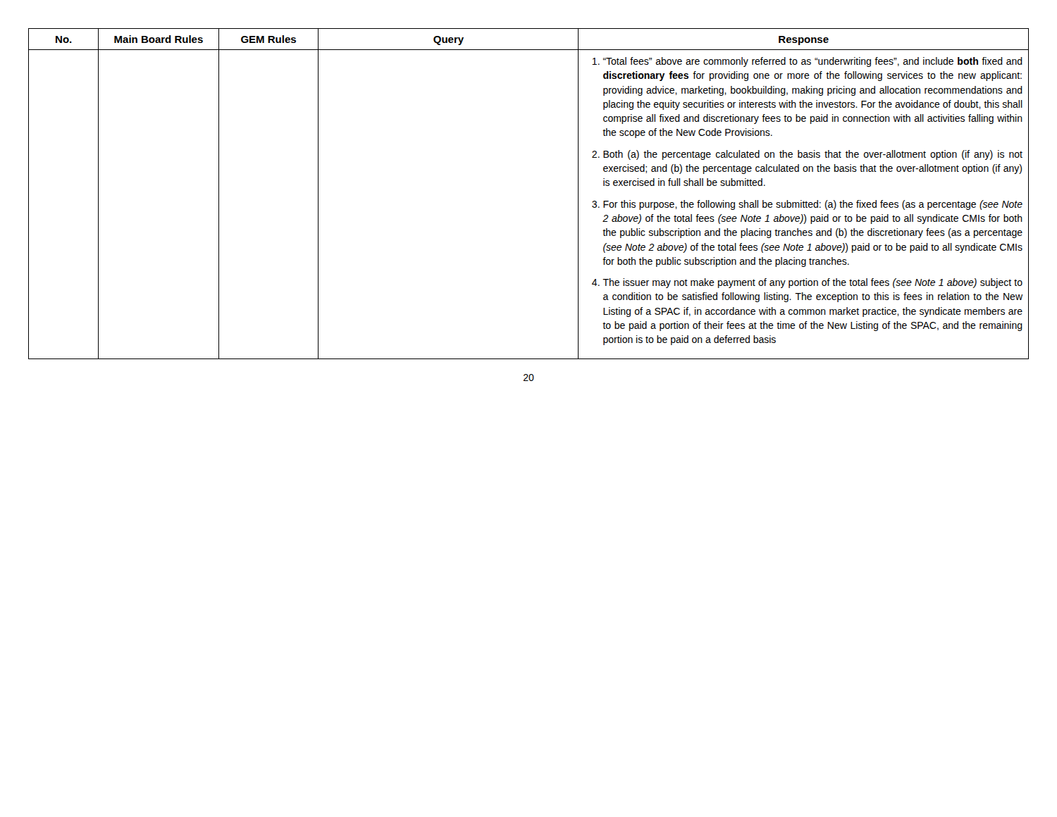| No. | Main Board Rules | GEM Rules | Query | Response |
| --- | --- | --- | --- | --- |
| | | | | “Total fees” above are commonly referred to as “underwriting fees”, and include both fixed and discretionary fees for providing one or more of the following services to the new applicant: providing advice, marketing, bookbuilding, making pricing and allocation recommendations and placing the equity securities or interests with the investors. For the avoidance of doubt, this shall comprise all fixed and discretionary fees to be paid in connection with all activities falling within the scope of the New Code Provisions. Both (a) the percentage calculated on the basis that the over-allotment option (if any) is not exercised; and (b) the percentage calculated on the basis that the over-allotment option (if any) is exercised in full shall be submitted. For this purpose, the following shall be submitted: (a) the fixed fees (as a percentage (see Note 2 above) of the total fees (see Note 1 above) ) paid or to be paid to all syndicate CMIs for both the public subscription and the placing tranches and (b) the discretionary fees (as a percentage (see Note 2 above) of the total fees (see Note 1 above) ) paid or to be paid to all syndicate CMIs for both the public subscription and the placing tranches. The issuer may not make payment of any portion of the total fees (see Note 1 above) subject to a condition to be satisfied following listing. The exception to this is fees in relation to the New Listing of a SPAC if, in accordance with a common market practice, the syndicate members are to be paid a portion of their fees at the time of the New Listing of the SPAC, and the remaining portion is to be paid on a deferred basis |
20